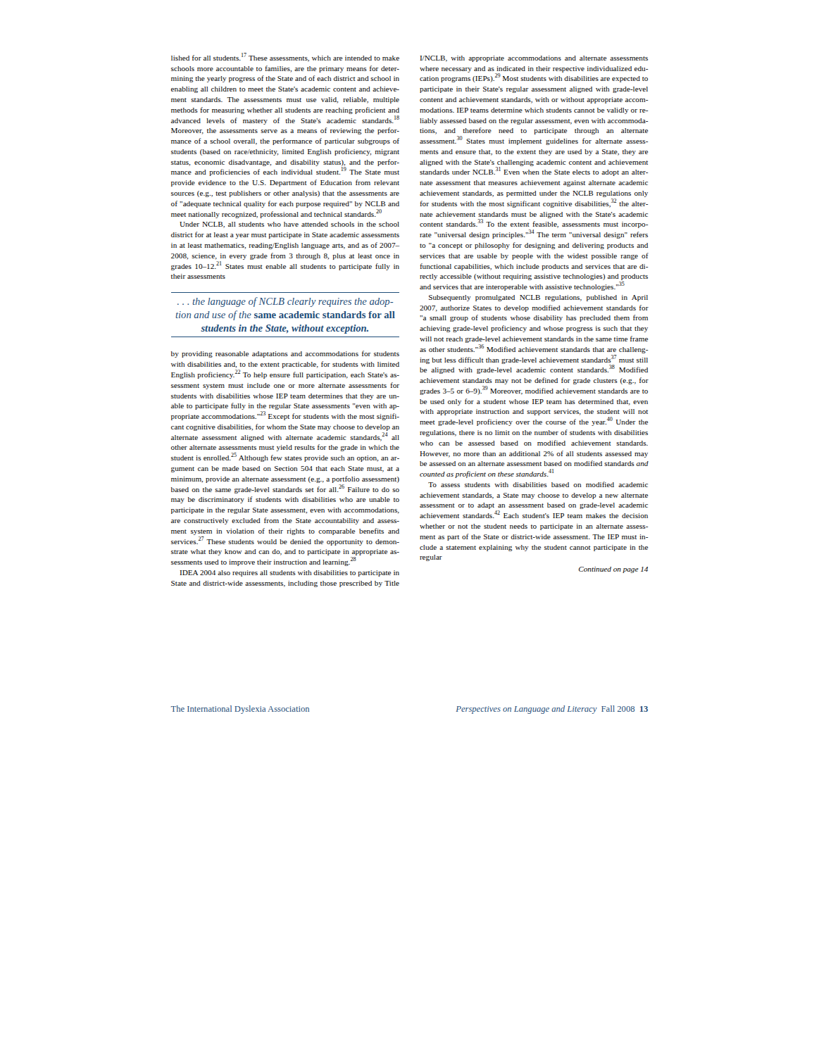lished for all students.17 These assessments, which are intended to make schools more accountable to families, are the primary means for determining the yearly progress of the State and of each district and school in enabling all children to meet the State's academic content and achievement standards. The assessments must use valid, reliable, multiple methods for measuring whether all students are reaching proficient and advanced levels of mastery of the State's academic standards.18 Moreover, the assessments serve as a means of reviewing the performance of a school overall, the performance of particular subgroups of students (based on race/ethnicity, limited English proficiency, migrant status, economic disadvantage, and disability status), and the performance and proficiencies of each individual student.19 The State must provide evidence to the U.S. Department of Education from relevant sources (e.g., test publishers or other analysis) that the assessments are of "adequate technical quality for each purpose required" by NCLB and meet nationally recognized, professional and technical standards.20
Under NCLB, all students who have attended schools in the school district for at least a year must participate in State academic assessments in at least mathematics, reading/English language arts, and as of 2007–2008, science, in every grade from 3 through 8, plus at least once in grades 10–12.21 States must enable all students to participate fully in their assessments
. . . the language of NCLB clearly requires the adoption and use of the same academic standards for all students in the State, without exception.
by providing reasonable adaptations and accommodations for students with disabilities and, to the extent practicable, for students with limited English proficiency.22 To help ensure full participation, each State's assessment system must include one or more alternate assessments for students with disabilities whose IEP team determines that they are unable to participate fully in the regular State assessments "even with appropriate accommodations."23 Except for students with the most significant cognitive disabilities, for whom the State may choose to develop an alternate assessment aligned with alternate academic standards,24 all other alternate assessments must yield results for the grade in which the student is enrolled.25 Although few states provide such an option, an argument can be made based on Section 504 that each State must, at a minimum, provide an alternate assessment (e.g., a portfolio assessment) based on the same grade-level standards set for all.26 Failure to do so may be discriminatory if students with disabilities who are unable to participate in the regular State assessment, even with accommodations, are constructively excluded from the State accountability and assessment system in violation of their rights to comparable benefits and services.27 These students would be denied the opportunity to demonstrate what they know and can do, and to participate in appropriate assessments used to improve their instruction and learning.28
IDEA 2004 also requires all students with disabilities to participate in State and district-wide assessments, including those prescribed by Title I/NCLB, with appropriate accommodations and alternate assessments where necessary and as indicated in their respective individualized education programs (IEPs).29 Most students with disabilities are expected to participate in their State's regular assessment aligned with grade-level content and achievement standards, with or without appropriate accommodations. IEP teams determine which students cannot be validly or reliably assessed based on the regular assessment, even with accommodations, and therefore need to participate through an alternate assessment.30 States must implement guidelines for alternate assessments and ensure that, to the extent they are used by a State, they are aligned with the State's challenging academic content and achievement standards under NCLB.31 Even when the State elects to adopt an alternate assessment that measures achievement against alternate academic achievement standards, as permitted under the NCLB regulations only for students with the most significant cognitive disabilities,32 the alternate achievement standards must be aligned with the State's academic content standards.33 To the extent feasible, assessments must incorporate "universal design principles."34 The term "universal design" refers to "a concept or philosophy for designing and delivering products and services that are usable by people with the widest possible range of functional capabilities, which include products and services that are directly accessible (without requiring assistive technologies) and products and services that are interoperable with assistive technologies."35
Subsequently promulgated NCLB regulations, published in April 2007, authorize States to develop modified achievement standards for "a small group of students whose disability has precluded them from achieving grade-level proficiency and whose progress is such that they will not reach grade-level achievement standards in the same time frame as other students."36 Modified achievement standards that are challenging but less difficult than grade-level achievement standards37 must still be aligned with grade-level academic content standards.38 Modified achievement standards may not be defined for grade clusters (e.g., for grades 3–5 or 6–9).39 Moreover, modified achievement standards are to be used only for a student whose IEP team has determined that, even with appropriate instruction and support services, the student will not meet grade-level proficiency over the course of the year.40 Under the regulations, there is no limit on the number of students with disabilities who can be assessed based on modified achievement standards. However, no more than an additional 2% of all students assessed may be assessed on an alternate assessment based on modified standards and counted as proficient on these standards.41
To assess students with disabilities based on modified academic achievement standards, a State may choose to develop a new alternate assessment or to adapt an assessment based on grade-level academic achievement standards.42 Each student's IEP team makes the decision whether or not the student needs to participate in an alternate assessment as part of the State or district-wide assessment. The IEP must include a statement explaining why the student cannot participate in the regular
Continued on page 14
The International Dyslexia Association
Perspectives on Language and Literacy Fall 200813